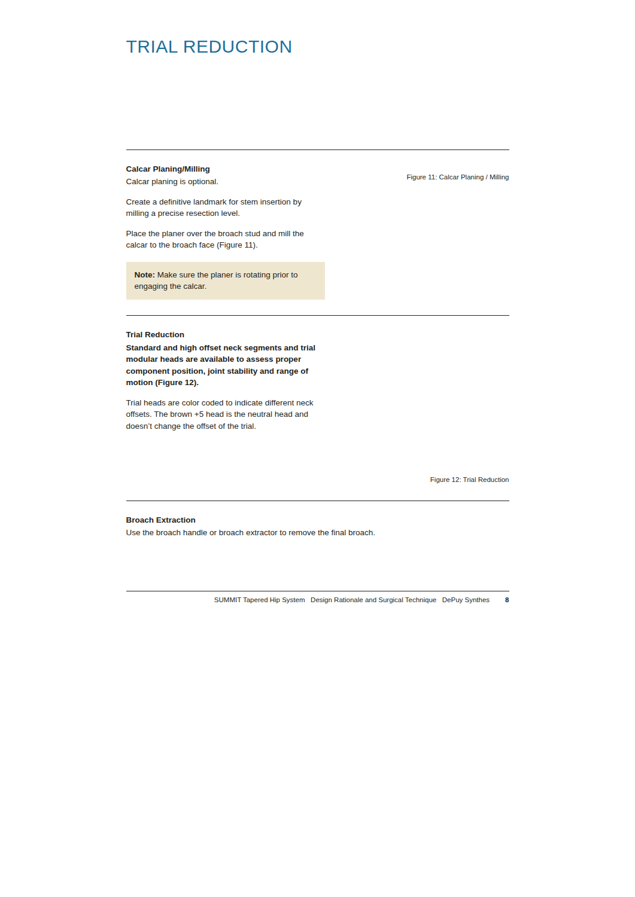TRIAL REDUCTION
Calcar Planing/Milling
Calcar planing is optional.
Create a definitive landmark for stem insertion by milling a precise resection level.
Place the planer over the broach stud and mill the calcar to the broach face (Figure 11).
Note: Make sure the planer is rotating prior to engaging the calcar.
Figure 11: Calcar Planing / Milling
Trial Reduction
Standard and high offset neck segments and trial modular heads are available to assess proper component position, joint stability and range of motion (Figure 12).
Trial heads are color coded to indicate different neck offsets. The brown +5 head is the neutral head and doesn’t change the offset of the trial.
Figure 12: Trial Reduction
Broach Extraction
Use the broach handle or broach extractor to remove the final broach.
SUMMIT Tapered Hip System Design Rationale and Surgical Technique DePuy Synthes8